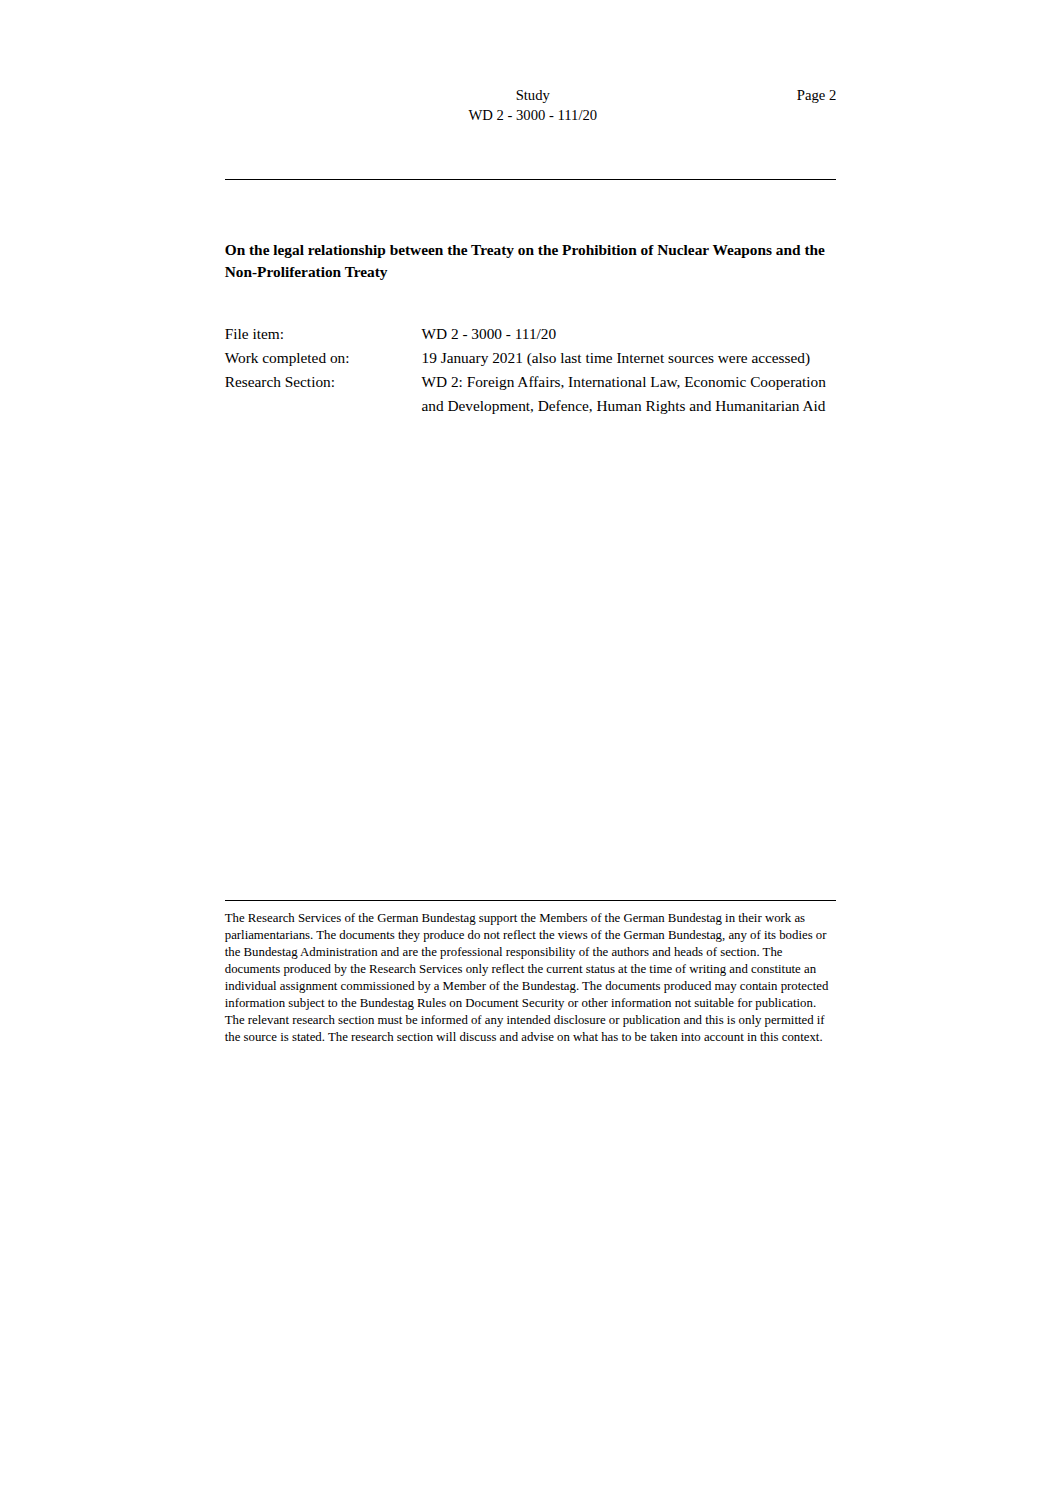Study WD 2 - 3000 - 111/20
Page 2
On the legal relationship between the Treaty on the Prohibition of Nuclear Weapons and the Non-Proliferation Treaty
File item:
WD 2 - 3000 - 111/20
Work completed on:
19 January 2021 (also last time Internet sources were accessed)
Research Section:
WD 2: Foreign Affairs, International Law, Economic Cooperation
and Development, Defence, Human Rights and Humanitarian Aid
The Research Services of the German Bundestag support the Members of the German Bundestag in their work as parliamentarians. The documents they produce do not reflect the views of the German Bundestag, any of its bodies or the Bundestag Administration and are the professional responsibility of the authors and heads of section. The documents produced by the Research Services only reflect the current status at the time of writing and constitute an individual assignment commissioned by a Member of the Bundestag. The documents produced may contain protected information subject to the Bundestag Rules on Document Security or other information not suitable for publication. The relevant research section must be informed of any intended disclosure or publication and this is only permitted if the source is stated. The research section will discuss and advise on what has to be taken into account in this context.